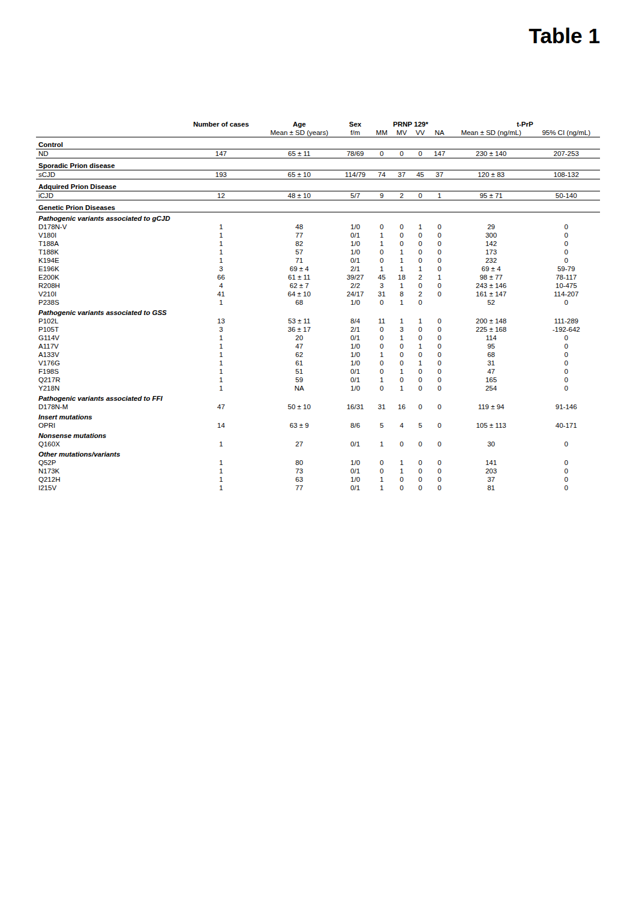Table 1
| | Number of cases | Age | Sex | PRNP 129* | t-PrP |
| --- | --- | --- | --- | --- | --- |
| | | Mean ± SD (years) | f/m | MM | MV | VV | NA | Mean ± SD (ng/mL) | 95% CI (ng/mL) |
| Control |
| ND | 147 | 65 ± 11 | 78/69 | 0 | 0 | 0 | 147 | 230 ± 140 | 207-253 |
| Sporadic Prion disease |
| sCJD | 193 | 65 ± 10 | 114/79 | 74 | 37 | 45 | 37 | 120 ± 83 | 108-132 |
| Adquired Prion Disease |
| iCJD | 12 | 48 ± 10 | 5/7 | 9 | 2 | 0 | 1 | 95 ± 71 | 50-140 |
| Genetic Prion Diseases |
| Pathogenic variants associated to gCJD |
| D178N-V | 1 | 48 | 1/0 | 0 | 0 | 1 | 0 | 29 | 0 |
| V180I | 1 | 77 | 0/1 | 1 | 0 | 0 | 0 | 300 | 0 |
| T188A | 1 | 82 | 1/0 | 1 | 0 | 0 | 0 | 142 | 0 |
| T188K | 1 | 57 | 1/0 | 0 | 1 | 0 | 0 | 173 | 0 |
| K194E | 1 | 71 | 0/1 | 0 | 1 | 0 | 0 | 232 | 0 |
| E196K | 3 | 69 ± 4 | 2/1 | 1 | 1 | 1 | 0 | 69 ± 4 | 59-79 |
| E200K | 66 | 61 ± 11 | 39/27 | 45 | 18 | 2 | 1 | 98 ± 77 | 78-117 |
| R208H | 4 | 62 ± 7 | 2/2 | 3 | 1 | 0 | 0 | 243 ± 146 | 10-475 |
| V210I | 41 | 64 ± 10 | 24/17 | 31 | 8 | 2 | 0 | 161 ± 147 | 114-207 |
| P238S | 1 | 68 | 1/0 | 0 | 1 | 0 | | 52 | 0 |
| Pathogenic variants associated to GSS |
| P102L | 13 | 53 ± 11 | 8/4 | 11 | 1 | 1 | 0 | 200 ± 148 | 111-289 |
| P105T | 3 | 36 ± 17 | 2/1 | 0 | 3 | 0 | 0 | 225 ± 168 | -192-642 |
| G114V | 1 | 20 | 0/1 | 0 | 1 | 0 | 0 | 114 | 0 |
| A117V | 1 | 47 | 1/0 | 0 | 0 | 1 | 0 | 95 | 0 |
| A133V | 1 | 62 | 1/0 | 1 | 0 | 0 | 0 | 68 | 0 |
| V176G | 1 | 61 | 1/0 | 0 | 0 | 1 | 0 | 31 | 0 |
| F198S | 1 | 51 | 0/1 | 0 | 1 | 0 | 0 | 47 | 0 |
| Q217R | 1 | 59 | 0/1 | 1 | 0 | 0 | 0 | 165 | 0 |
| Y218N | 1 | NA | 1/0 | 0 | 1 | 0 | 0 | 254 | 0 |
| Pathogenic variants associated to FFI |
| D178N-M | 47 | 50 ± 10 | 16/31 | 31 | 16 | 0 | 0 | 119 ± 94 | 91-146 |
| Insert mutations |
| OPRI | 14 | 63 ± 9 | 8/6 | 5 | 4 | 5 | 0 | 105 ± 113 | 40-171 |
| Nonsense mutations |
| Q160X | 1 | 27 | 0/1 | 1 | 0 | 0 | 0 | 30 | 0 |
| Other mutations/variants |
| Q52P | 1 | 80 | 1/0 | 0 | 1 | 0 | 0 | 141 | 0 |
| N173K | 1 | 73 | 0/1 | 0 | 1 | 0 | 0 | 203 | 0 |
| Q212H | 1 | 63 | 1/0 | 1 | 0 | 0 | 0 | 37 | 0 |
| I215V | 1 | 77 | 0/1 | 1 | 0 | 0 | 0 | 81 | 0 |